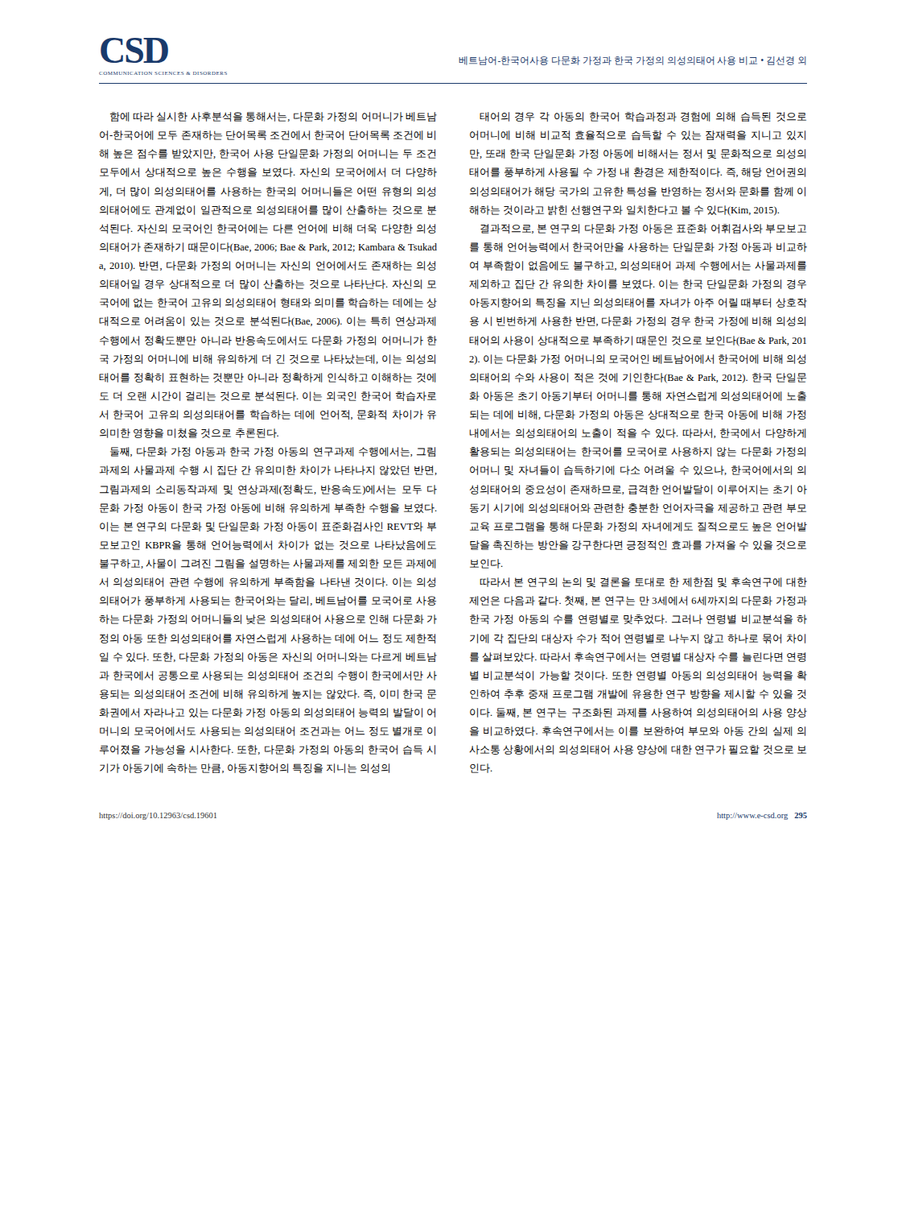CSD COMMUNICATION SCIENCES & DISORDERS
베트남어-한국어사용 다문화 가정과 한국 가정의 의성의태어 사용 비교 • 김선경 외
함에 따라 실시한 사후분석을 통해서는, 다문화 가정의 어머니가 베트남어-한국어에 모두 존재하는 단어목록 조건에서 한국어 단어목록 조건에 비해 높은 점수를 받았지만, 한국어 사용 단일문화 가정의 어머니는 두 조건 모두에서 상대적으로 높은 수행을 보였다. 자신의 모국어에서 더 다양하게, 더 많이 의성의태어를 사용하는 한국의 어머니들은 어떤 유형의 의성의태어에도 관계없이 일관적으로 의성의태어를 많이 산출하는 것으로 분석된다. 자신의 모국어인 한국어에는 다른 언어에 비해 더욱 다양한 의성의태어가 존재하기 때문이다(Bae, 2006; Bae & Park, 2012; Kambara & Tsukada, 2010). 반면, 다문화 가정의 어머니는 자신의 언어에서도 존재하는 의성의태어일 경우 상대적으로 더 많이 산출하는 것으로 나타난다. 자신의 모국어에 없는 한국어 고유의 의성의태어 형태와 의미를 학습하는 데에는 상대적으로 어려움이 있는 것으로 분석된다(Bae, 2006). 이는 특히 연상과제 수행에서 정확도뿐만 아니라 반응속도에서도 다문화 가정의 어머니가 한국 가정의 어머니에 비해 유의하게 더 긴 것으로 나타났는데, 이는 의성의태어를 정확히 표현하는 것뿐만 아니라 정확하게 인식하고 이해하는 것에도 더 오랜 시간이 걸리는 것으로 분석된다. 이는 외국인 한국어 학습자로서 한국어 고유의 의성의태어를 학습하는 데에 언어적, 문화적 차이가 유의미한 영향을 미쳤을 것으로 추론된다.
둘째, 다문화 가정 아동과 한국 가정 아동의 연구과제 수행에서는, 그림과제의 사물과제 수행 시 집단 간 유의미한 차이가 나타나지 않았던 반면, 그림과제의 소리동작과제 및 연상과제(정확도, 반응속도)에서는 모두 다문화 가정 아동이 한국 가정 아동에 비해 유의하게 부족한 수행을 보였다. 이는 본 연구의 다문화 및 단일문화 가정 아동이 표준화검사인 REVT와 부모보고인 KBPR을 통해 언어능력에서 차이가 없는 것으로 나타났음에도 불구하고, 사물이 그려진 그림을 설명하는 사물과제를 제외한 모든 과제에서 의성의태어 관련 수행에 유의하게 부족함을 나타낸 것이다. 이는 의성의태어가 풍부하게 사용되는 한국어와는 달리, 베트남어를 모국어로 사용하는 다문화 가정의 어머니들의 낮은 의성의태어 사용으로 인해 다문화 가정의 아동 또한 의성의태어를 자연스럽게 사용하는 데에 어느 정도 제한적일 수 있다. 또한, 다문화 가정의 아동은 자신의 어머니와는 다르게 베트남과 한국에서 공통으로 사용되는 의성의태어 조건의 수행이 한국에서만 사용되는 의성의태어 조건에 비해 유의하게 높지는 않았다. 즉, 이미 한국 문화권에서 자라나고 있는 다문화 가정 아동의 의성의태어 능력의 발달이 어머니의 모국어에서도 사용되는 의성의태어 조건과는 어느 정도 별개로 이루어졌을 가능성을 시사한다. 또한, 다문화 가정의 아동의 한국어 습득 시기가 아동기에 속하는 만큼, 아동지향어의 특징을 지니는 의성의
태어의 경우 각 아동의 한국어 학습과정과 경험에 의해 습득된 것으로 어머니에 비해 비교적 효율적으로 습득할 수 있는 잠재력을 지니고 있지만, 또래 한국 단일문화 가정 아동에 비해서는 정서 및 문화적으로 의성의태어를 풍부하게 사용될 수 가정 내 환경은 제한적이다. 즉, 해당 언어권의 의성의태어가 해당 국가의 고유한 특성을 반영하는 정서와 문화를 함께 이해하는 것이라고 밝힌 선행연구와 일치한다고 볼 수 있다(Kim, 2015).
결과적으로, 본 연구의 다문화 가정 아동은 표준화 어휘검사와 부모보고를 통해 언어능력에서 한국어만을 사용하는 단일문화 가정 아동과 비교하여 부족함이 없음에도 불구하고, 의성의태어 과제 수행에서는 사물과제를 제외하고 집단 간 유의한 차이를 보였다. 이는 한국 단일문화 가정의 경우 아동지향어의 특징을 지닌 의성의태어를 자녀가 아주 어릴 때부터 상호작용 시 빈번하게 사용한 반면, 다문화 가정의 경우 한국 가정에 비해 의성의태어의 사용이 상대적으로 부족하기 때문인 것으로 보인다(Bae & Park, 2012). 이는 다문화 가정 어머니의 모국어인 베트남어에서 한국어에 비해 의성의태어의 수와 사용이 적은 것에 기인한다(Bae & Park, 2012). 한국 단일문화 아동은 초기 아동기부터 어머니를 통해 자연스럽게 의성의태어에 노출되는 데에 비해, 다문화 가정의 아동은 상대적으로 한국 아동에 비해 가정 내에서는 의성의태어의 노출이 적을 수 있다. 따라서, 한국에서 다양하게 활용되는 의성의태어는 한국어를 모국어로 사용하지 않는 다문화 가정의 어머니 및 자녀들이 습득하기에 다소 어려울 수 있으나, 한국어에서의 의성의태어의 중요성이 존재하므로, 급격한 언어발달이 이루어지는 초기 아동기 시기에 의성의태어와 관련한 충분한 언어자극을 제공하고 관련 부모교육 프로그램을 통해 다문화 가정의 자녀에게도 질적으로도 높은 언어발달을 촉진하는 방안을 강구한다면 긍정적인 효과를 가져올 수 있을 것으로 보인다.
따라서 본 연구의 논의 및 결론을 토대로 한 제한점 및 후속연구에 대한 제언은 다음과 같다. 첫째, 본 연구는 만 3세에서 6세까지의 다문화 가정과 한국 가정 아동의 수를 연령별로 맞추었다. 그러나 연령별 비교분석을 하기에 각 집단의 대상자 수가 적어 연령별로 나누지 않고 하나로 묶어 차이를 살펴보았다. 따라서 후속연구에서는 연령별 대상자 수를 늘린다면 연령별 비교분석이 가능할 것이다. 또한 연령별 아동의 의성의태어 능력을 확인하여 추후 중재 프로그램 개발에 유용한 연구 방향을 제시할 수 있을 것이다. 둘째, 본 연구는 구조화된 과제를 사용하여 의성의태어의 사용 양상을 비교하였다. 후속연구에서는 이를 보완하여 부모와 아동 간의 실제 의사소통 상황에서의 의성의태어 사용 양상에 대한 연구가 필요할 것으로 보인다.
https://doi.org/10.12963/csd.19601
http://www.e-csd.org 295